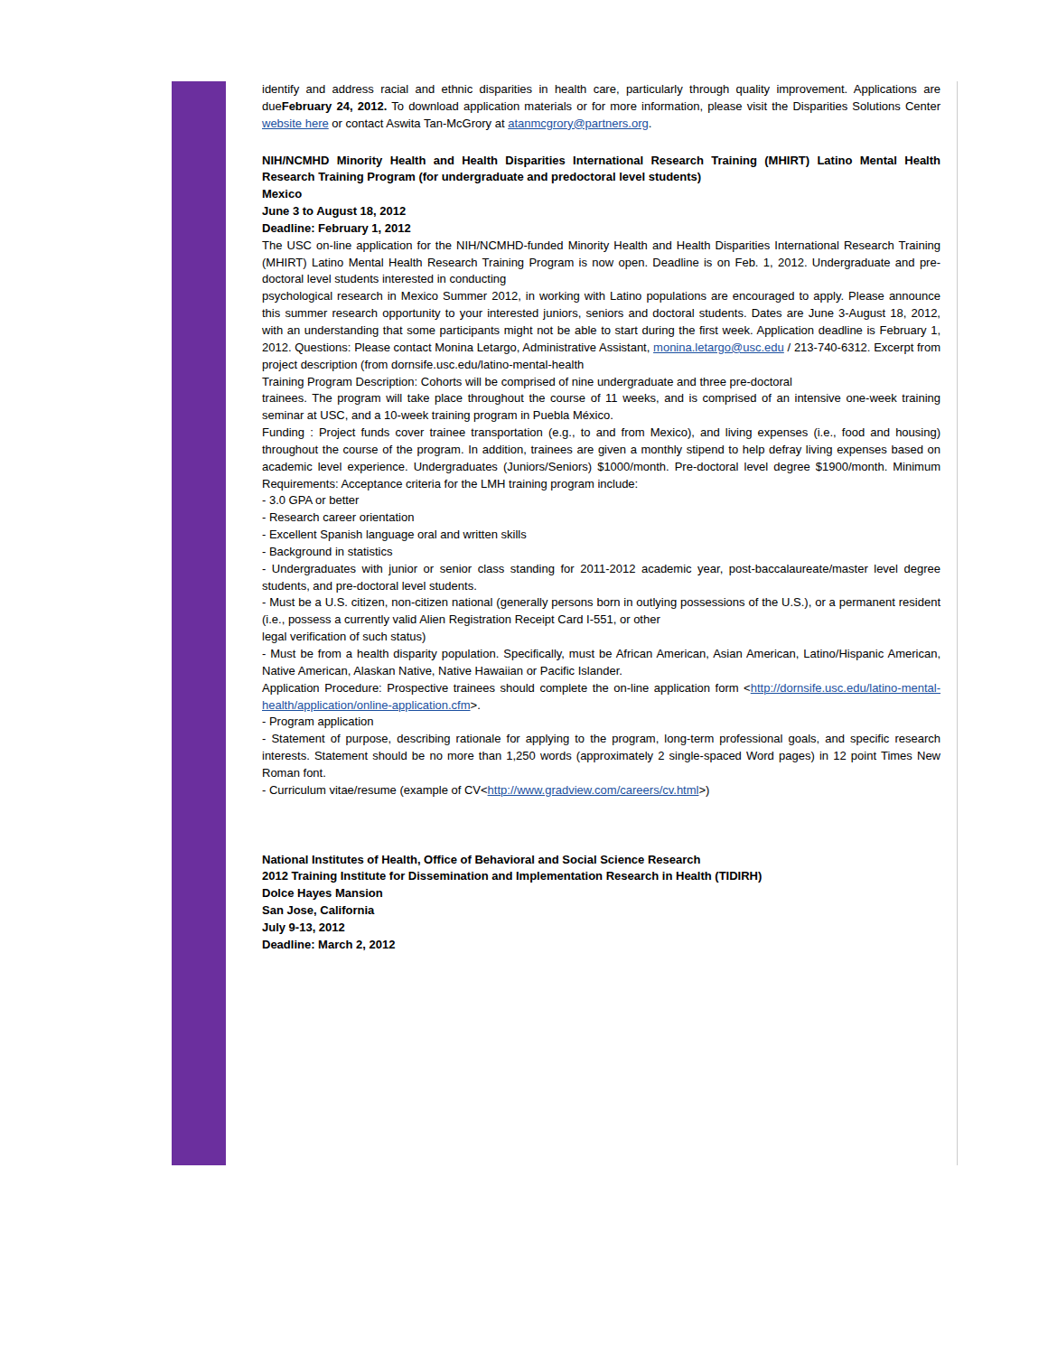identify and address racial and ethnic disparities in health care, particularly through quality improvement. Applications are dueFebruary 24, 2012. To download application materials or for more information, please visit the Disparities Solutions Center website here or contact Aswita Tan-McGrory at atanmcgrory@partners.org.
NIH/NCMHD Minority Health and Health Disparities International Research Training (MHIRT) Latino Mental Health Research Training Program (for undergraduate and predoctoral level students)
Mexico
June 3 to August 18, 2012
Deadline: February 1, 2012
The USC on-line application for the NIH/NCMHD-funded Minority Health and Health Disparities International Research Training (MHIRT) Latino Mental Health Research Training Program is now open. Deadline is on Feb. 1, 2012. Undergraduate and pre-doctoral level students interested in conducting
psychological research in Mexico Summer 2012, in working with Latino populations are encouraged to apply. Please announce this summer research opportunity to your interested juniors, seniors and doctoral students. Dates are June 3-August 18, 2012, with an understanding that some participants might not be able to start during the first week. Application deadline is February 1, 2012. Questions: Please contact Monina Letargo, Administrative Assistant, monina.letargo@usc.edu / 213-740-6312. Excerpt from project description (from dornsife.usc.edu/latino-mental-health
Training Program Description: Cohorts will be comprised of nine undergraduate and three pre-doctoral
trainees. The program will take place throughout the course of 11 weeks, and is comprised of an intensive one-week training seminar at USC, and a 10-week training program in Puebla México.
Funding : Project funds cover trainee transportation (e.g., to and from Mexico), and living expenses (i.e., food and housing) throughout the course of the program. In addition, trainees are given a monthly stipend to help defray living expenses based on academic level experience. Undergraduates (Juniors/Seniors) $1000/month. Pre-doctoral level degree $1900/month. Minimum Requirements: Acceptance criteria for the LMH training program include:
- 3.0 GPA or better
- Research career orientation
- Excellent Spanish language oral and written skills
- Background in statistics
- Undergraduates with junior or senior class standing for 2011-2012 academic year, post-baccalaureate/master level degree students, and pre-doctoral level students.
- Must be a U.S. citizen, non-citizen national (generally persons born in outlying possessions of the U.S.), or a permanent resident (i.e., possess a currently valid Alien Registration Receipt Card I-551, or other
legal verification of such status)
- Must be from a health disparity population. Specifically, must be African American, Asian American, Latino/Hispanic American, Native American, Alaskan Native, Native Hawaiian or Pacific Islander.
Application Procedure: Prospective trainees should complete the on-line application form <http://dornsife.usc.edu/latino-mental-health/application/online-application.cfm>.
- Program application
- Statement of purpose, describing rationale for applying to the program, long-term professional goals, and specific research interests. Statement should be no more than 1,250 words (approximately 2 single-spaced Word pages) in 12 point Times New Roman font.
- Curriculum vitae/resume (example of CV<http://www.gradview.com/careers/cv.html>)
National Institutes of Health, Office of Behavioral and Social Science Research
2012 Training Institute for Dissemination and Implementation Research in Health (TIDIRH)
Dolce Hayes Mansion
San Jose, California
July 9-13, 2012
Deadline: March 2, 2012